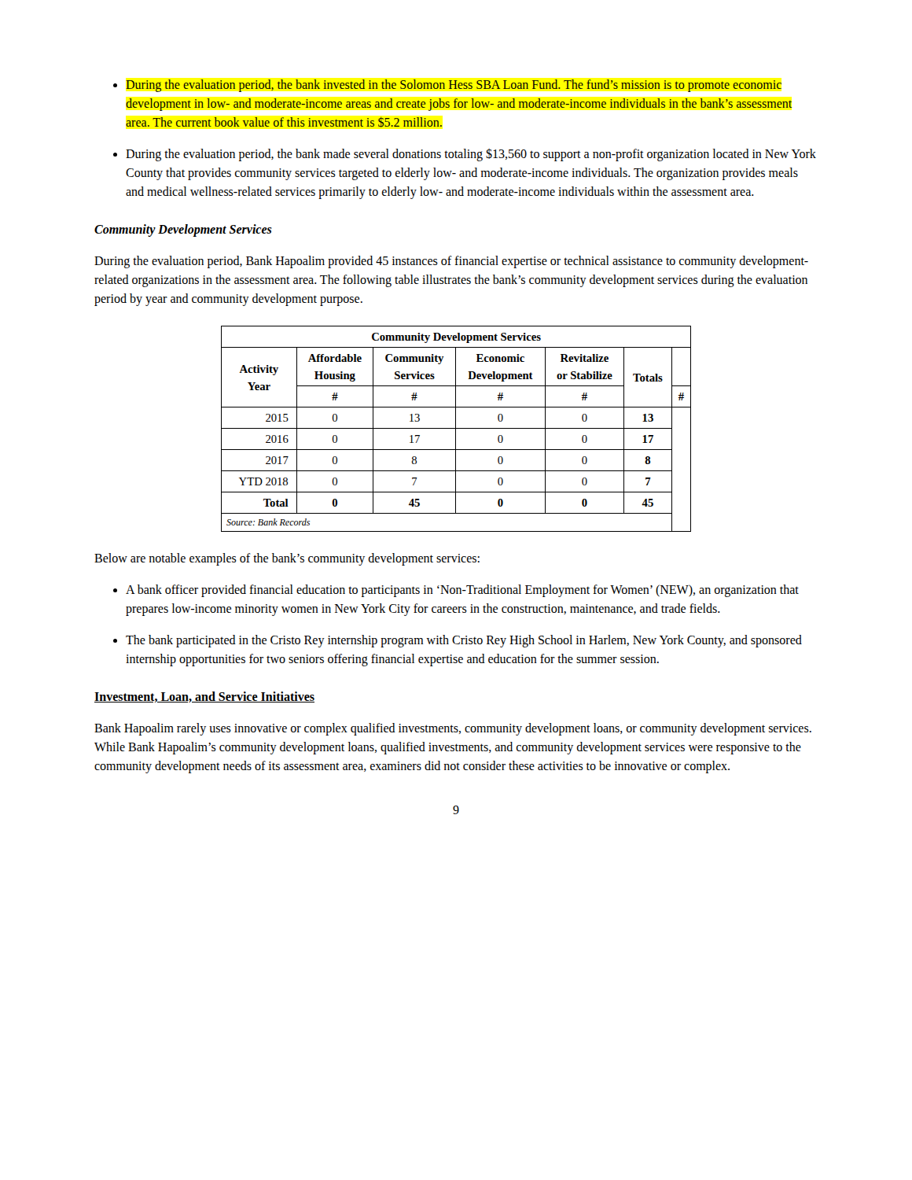During the evaluation period, the bank invested in the Solomon Hess SBA Loan Fund. The fund’s mission is to promote economic development in low- and moderate-income areas and create jobs for low- and moderate-income individuals in the bank’s assessment area. The current book value of this investment is $5.2 million.
During the evaluation period, the bank made several donations totaling $13,560 to support a non-profit organization located in New York County that provides community services targeted to elderly low- and moderate-income individuals. The organization provides meals and medical wellness-related services primarily to elderly low- and moderate-income individuals within the assessment area.
Community Development Services
During the evaluation period, Bank Hapoalim provided 45 instances of financial expertise or technical assistance to community development-related organizations in the assessment area. The following table illustrates the bank’s community development services during the evaluation period by year and community development purpose.
Community Development Services
| Activity Year | Affordable Housing | Community Services | Economic Development | Revitalize or Stabilize | Totals |
| --- | --- | --- | --- | --- | --- |
| # | # | # | # | # |
| 2015 | 0 | 13 | 0 | 0 | 13 |
| 2016 | 0 | 17 | 0 | 0 | 17 |
| 2017 | 0 | 8 | 0 | 0 | 8 |
| YTD 2018 | 0 | 7 | 0 | 0 | 7 |
| Total | 0 | 45 | 0 | 0 | 45 |
| Source: Bank Records |
Below are notable examples of the bank’s community development services:
A bank officer provided financial education to participants in ‘Non-Traditional Employment for Women’ (NEW), an organization that prepares low-income minority women in New York City for careers in the construction, maintenance, and trade fields.
The bank participated in the Cristo Rey internship program with Cristo Rey High School in Harlem, New York County, and sponsored internship opportunities for two seniors offering financial expertise and education for the summer session.
Investment, Loan, and Service Initiatives
Bank Hapoalim rarely uses innovative or complex qualified investments, community development loans, or community development services. While Bank Hapoalim’s community development loans, qualified investments, and community development services were responsive to the community development needs of its assessment area, examiners did not consider these activities to be innovative or complex.
9